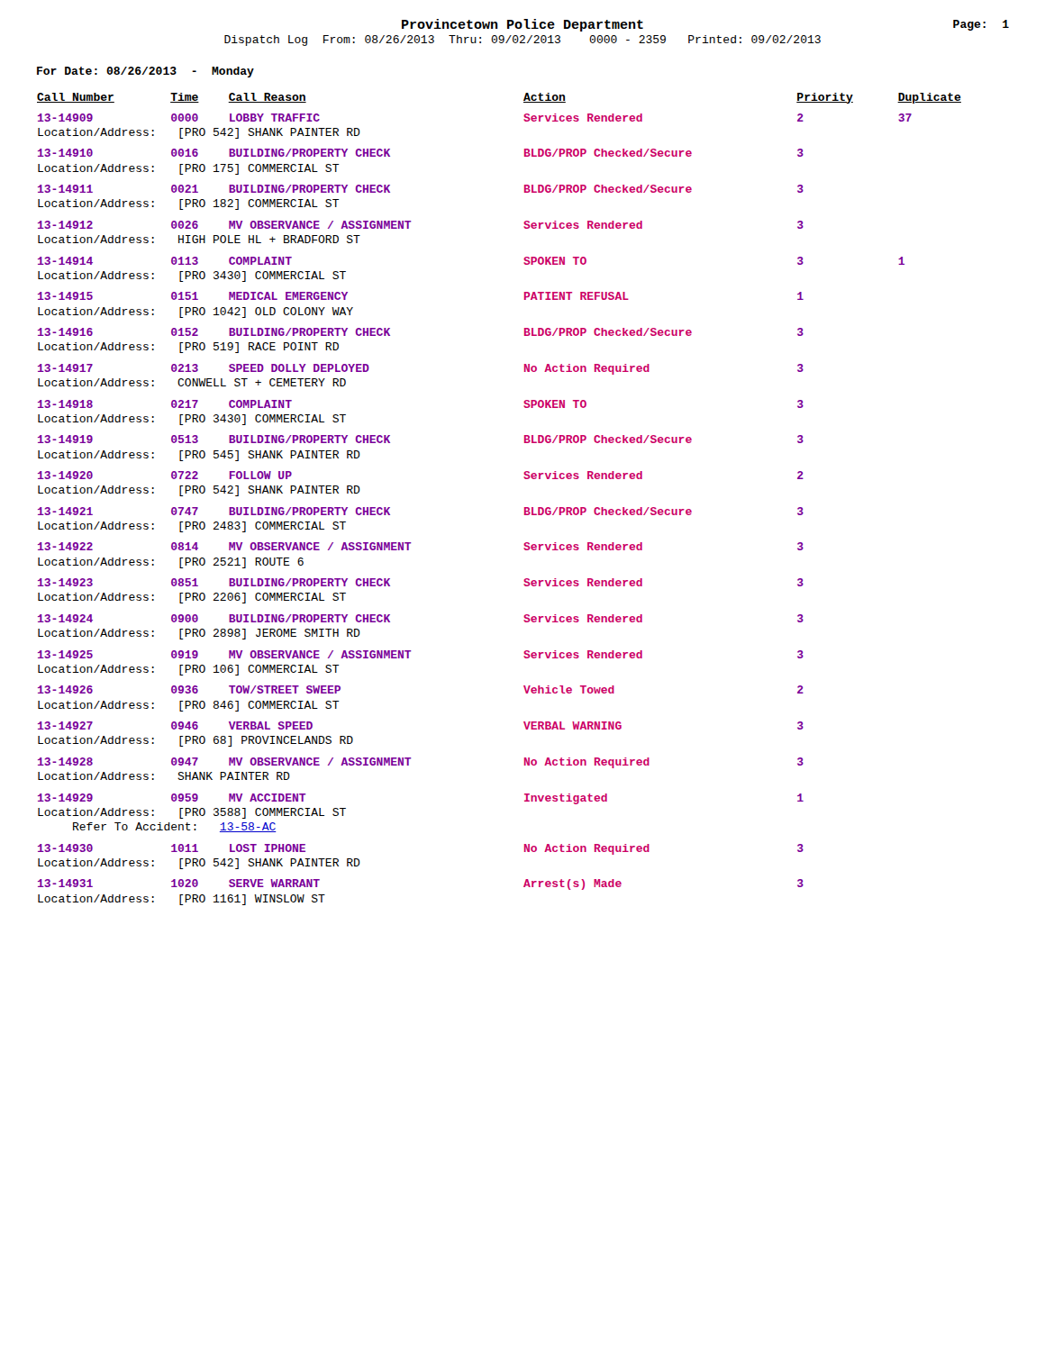Page: 1
Provincetown Police Department
Dispatch Log From: 08/26/2013 Thru: 09/02/2013 0000 - 2359 Printed: 09/02/2013
For Date: 08/26/2013 - Monday
| Call Number | Time | Call Reason | Action | Priority | Duplicate |
| --- | --- | --- | --- | --- | --- |
| 13-14909 | 0000 | LOBBY TRAFFIC | Services Rendered | 2 | 37 |
| Location/Address: [PRO 542] SHANK PAINTER RD |
| 13-14910 | 0016 | BUILDING/PROPERTY CHECK | BLDG/PROP Checked/Secure | 3 | |
| Location/Address: [PRO 175] COMMERCIAL ST |
| 13-14911 | 0021 | BUILDING/PROPERTY CHECK | BLDG/PROP Checked/Secure | 3 | |
| Location/Address: [PRO 182] COMMERCIAL ST |
| 13-14912 | 0026 | MV OBSERVANCE / ASSIGNMENT | Services Rendered | 3 | |
| Location/Address: HIGH POLE HL + BRADFORD ST |
| 13-14914 | 0113 | COMPLAINT | SPOKEN TO | 3 | 1 |
| Location/Address: [PRO 3430] COMMERCIAL ST |
| 13-14915 | 0151 | MEDICAL EMERGENCY | PATIENT REFUSAL | 1 | |
| Location/Address: [PRO 1042] OLD COLONY WAY |
| 13-14916 | 0152 | BUILDING/PROPERTY CHECK | BLDG/PROP Checked/Secure | 3 | |
| Location/Address: [PRO 519] RACE POINT RD |
| 13-14917 | 0213 | SPEED DOLLY DEPLOYED | No Action Required | 3 | |
| Location/Address: CONWELL ST + CEMETERY RD |
| 13-14918 | 0217 | COMPLAINT | SPOKEN TO | 3 | |
| Location/Address: [PRO 3430] COMMERCIAL ST |
| 13-14919 | 0513 | BUILDING/PROPERTY CHECK | BLDG/PROP Checked/Secure | 3 | |
| Location/Address: [PRO 545] SHANK PAINTER RD |
| 13-14920 | 0722 | FOLLOW UP | Services Rendered | 2 | |
| Location/Address: [PRO 542] SHANK PAINTER RD |
| 13-14921 | 0747 | BUILDING/PROPERTY CHECK | BLDG/PROP Checked/Secure | 3 | |
| Location/Address: [PRO 2483] COMMERCIAL ST |
| 13-14922 | 0814 | MV OBSERVANCE / ASSIGNMENT | Services Rendered | 3 | |
| Location/Address: [PRO 2521] ROUTE 6 |
| 13-14923 | 0851 | BUILDING/PROPERTY CHECK | Services Rendered | 3 | |
| Location/Address: [PRO 2206] COMMERCIAL ST |
| 13-14924 | 0900 | BUILDING/PROPERTY CHECK | Services Rendered | 3 | |
| Location/Address: [PRO 2898] JEROME SMITH RD |
| 13-14925 | 0919 | MV OBSERVANCE / ASSIGNMENT | Services Rendered | 3 | |
| Location/Address: [PRO 106] COMMERCIAL ST |
| 13-14926 | 0936 | TOW/STREET SWEEP | Vehicle Towed | 2 | |
| Location/Address: [PRO 846] COMMERCIAL ST |
| 13-14927 | 0946 | VERBAL SPEED | VERBAL WARNING | 3 | |
| Location/Address: [PRO 68] PROVINCELANDS RD |
| 13-14928 | 0947 | MV OBSERVANCE / ASSIGNMENT | No Action Required | 3 | |
| Location/Address: SHANK PAINTER RD |
| 13-14929 | 0959 | MV ACCIDENT | Investigated | 1 | |
| Location/Address: [PRO 3588] COMMERCIAL ST |
| Refer To Accident: 13-58-AC |
| 13-14930 | 1011 | LOST IPHONE | No Action Required | 3 | |
| Location/Address: [PRO 542] SHANK PAINTER RD |
| 13-14931 | 1020 | SERVE WARRANT | Arrest(s) Made | 3 | |
| Location/Address: [PRO 1161] WINSLOW ST |